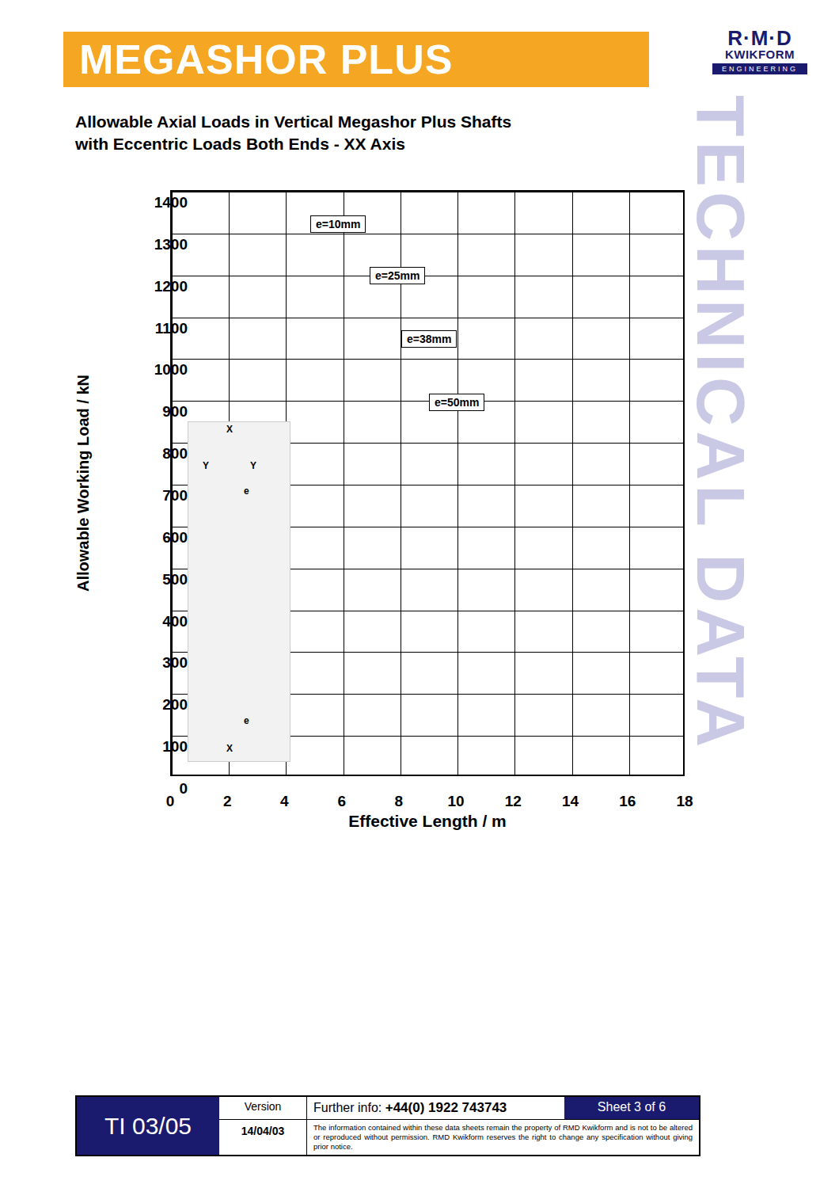MEGASHOR PLUS
R·M·D
KWIKFORM
ENGINEERING
Allowable Axial Loads in Vertical Megashor Plus Shafts
with Eccentric Loads Both Ends - XX Axis
TECHNICAL DATA
Allowable Working Load / kN
1400
1300
1200
1100
1000
900
800
700
600
500
400
300
200
100
0
e=10mm
e=25mm
e=38mm
e=50mm
X Y Y e e X
0
2
4
6
8
10
12
14
16
18
Effective Length / m
TI 03/05
Version
Further info: +44(0) 1922 743743
Sheet 3 of 6
14/04/03
The information contained within these data sheets remain the property of RMD Kwikform and is not to be altered or reproduced without permission. RMD Kwikform reserves the right to change any specification without giving prior notice.